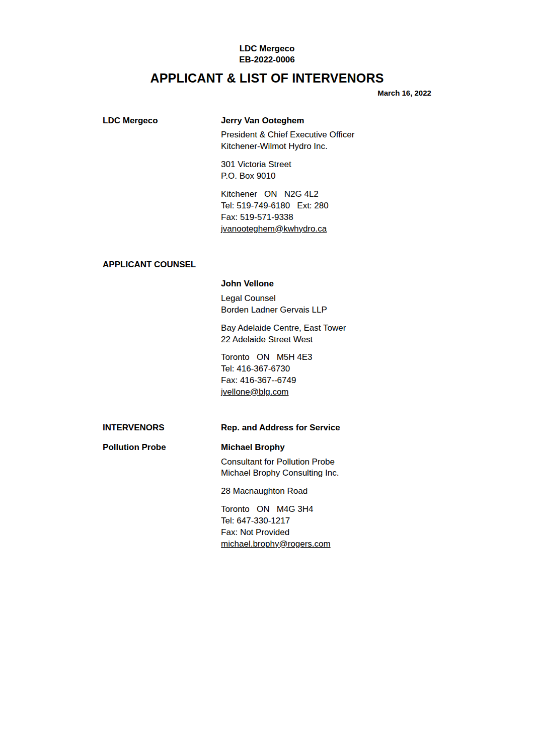LDC Mergeco EB-2022-0006
APPLICANT & LIST OF INTERVENORS
March 16, 2022
| LDC Mergeco | Jerry Van Ooteghem President & Chief Executive Officer Kitchener-Wilmot Hydro Inc. 301 Victoria Street P.O. Box 9010 Kitchener ON N2G 4L2 Tel: 519-749-6180 Ext: 280 Fax: 519-571-9338 jvanooteghem@kwhydro.ca |
| APPLICANT COUNSEL | |
| | John Vellone Legal Counsel Borden Ladner Gervais LLP Bay Adelaide Centre, East Tower 22 Adelaide Street West Toronto ON M5H 4E3 Tel: 416-367-6730 Fax: 416-367--6749 jvellone@blg.com |
| INTERVENORS | Rep. and Address for Service |
| Pollution Probe | Michael Brophy Consultant for Pollution Probe Michael Brophy Consulting Inc. 28 Macnaughton Road Toronto ON M4G 3H4 Tel: 647-330-1217 Fax: Not Provided michael.brophy@rogers.com |